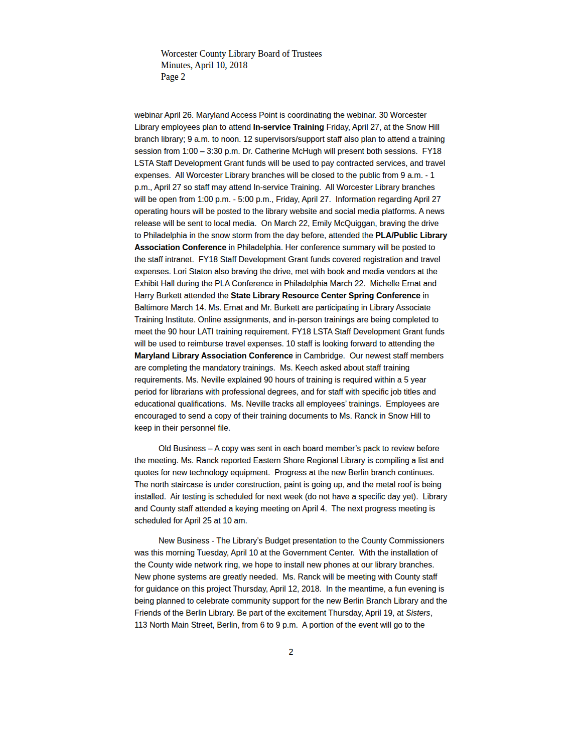Worcester County Library Board of Trustees
Minutes, April 10, 2018
Page 2
webinar April 26. Maryland Access Point is coordinating the webinar. 30 Worcester Library employees plan to attend In-service Training Friday, April 27, at the Snow Hill branch library; 9 a.m. to noon. 12 supervisors/support staff also plan to attend a training session from 1:00 – 3:30 p.m. Dr. Catherine McHugh will present both sessions. FY18 LSTA Staff Development Grant funds will be used to pay contracted services, and travel expenses. All Worcester Library branches will be closed to the public from 9 a.m. - 1 p.m., April 27 so staff may attend In-service Training. All Worcester Library branches will be open from 1:00 p.m. - 5:00 p.m., Friday, April 27. Information regarding April 27 operating hours will be posted to the library website and social media platforms. A news release will be sent to local media. On March 22, Emily McQuiggan, braving the drive to Philadelphia in the snow storm from the day before, attended the PLA/Public Library Association Conference in Philadelphia. Her conference summary will be posted to the staff intranet. FY18 Staff Development Grant funds covered registration and travel expenses. Lori Staton also braving the drive, met with book and media vendors at the Exhibit Hall during the PLA Conference in Philadelphia March 22. Michelle Ernat and Harry Burkett attended the State Library Resource Center Spring Conference in Baltimore March 14. Ms. Ernat and Mr. Burkett are participating in Library Associate Training Institute. Online assignments, and in-person trainings are being completed to meet the 90 hour LATI training requirement. FY18 LSTA Staff Development Grant funds will be used to reimburse travel expenses. 10 staff is looking forward to attending the Maryland Library Association Conference in Cambridge. Our newest staff members are completing the mandatory trainings. Ms. Keech asked about staff training requirements. Ms. Neville explained 90 hours of training is required within a 5 year period for librarians with professional degrees, and for staff with specific job titles and educational qualifications. Ms. Neville tracks all employees’ trainings. Employees are encouraged to send a copy of their training documents to Ms. Ranck in Snow Hill to keep in their personnel file.
Old Business – A copy was sent in each board member’s pack to review before the meeting. Ms. Ranck reported Eastern Shore Regional Library is compiling a list and quotes for new technology equipment. Progress at the new Berlin branch continues. The north staircase is under construction, paint is going up, and the metal roof is being installed. Air testing is scheduled for next week (do not have a specific day yet). Library and County staff attended a keying meeting on April 4. The next progress meeting is scheduled for April 25 at 10 am.
New Business - The Library’s Budget presentation to the County Commissioners was this morning Tuesday, April 10 at the Government Center. With the installation of the County wide network ring, we hope to install new phones at our library branches. New phone systems are greatly needed. Ms. Ranck will be meeting with County staff for guidance on this project Thursday, April 12, 2018. In the meantime, a fun evening is being planned to celebrate community support for the new Berlin Branch Library and the Friends of the Berlin Library. Be part of the excitement Thursday, April 19, at Sisters, 113 North Main Street, Berlin, from 6 to 9 p.m. A portion of the event will go to the
2